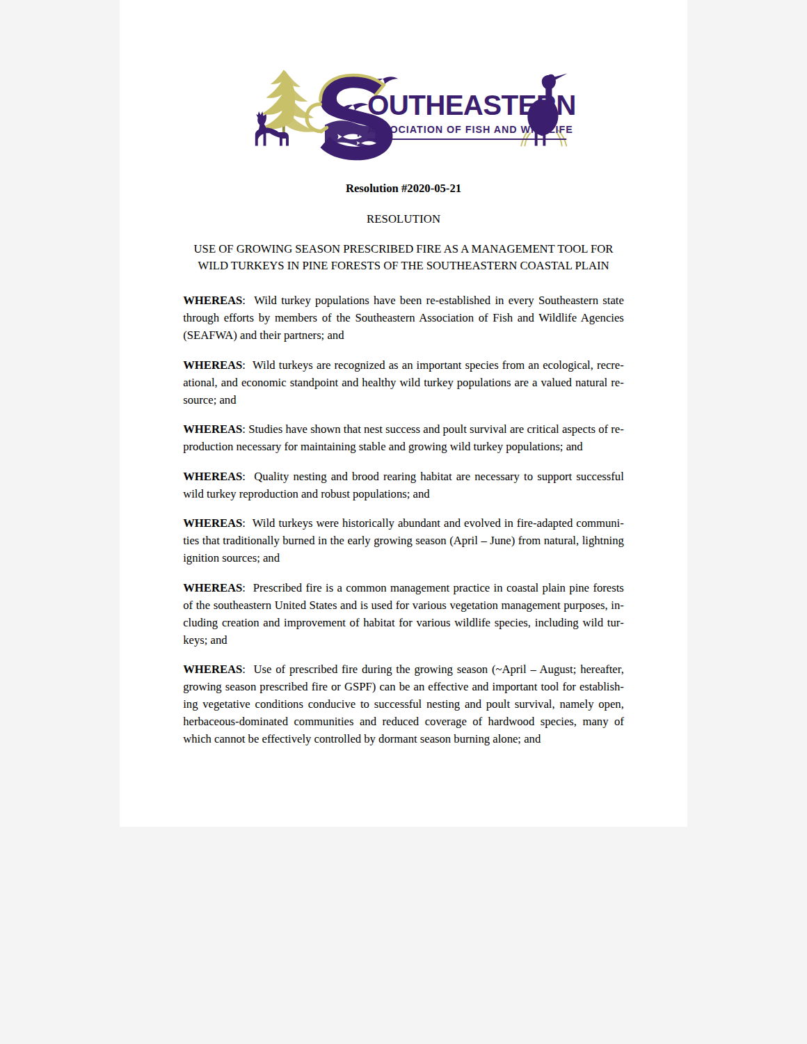Southeastern Association of Fish and Wildlife Agencies OUTHEASTERN ASSOCIATION OF FISH AND WILDLIFE AGENCIES
Resolution #2020-05-21
RESOLUTION
Use of Growing Season Prescribed Fire as a Management Tool for Wild Turkeys in Pine Forests of the Southeastern Coastal Plain
WHEREAS: Wild turkey populations have been re-established in every Southeastern state through efforts by members of the Southeastern Association of Fish and Wildlife Agencies (SEAFWA) and their partners; and
WHEREAS: Wild turkeys are recognized as an important species from an ecological, recreational, and economic standpoint and healthy wild turkey populations are a valued natural resource; and
WHEREAS: Studies have shown that nest success and poult survival are critical aspects of reproduction necessary for maintaining stable and growing wild turkey populations; and
WHEREAS: Quality nesting and brood rearing habitat are necessary to support successful wild turkey reproduction and robust populations; and
WHEREAS: Wild turkeys were historically abundant and evolved in fire-adapted communities that traditionally burned in the early growing season (April – June) from natural, lightning ignition sources; and
WHEREAS: Prescribed fire is a common management practice in coastal plain pine forests of the southeastern United States and is used for various vegetation management purposes, including creation and improvement of habitat for various wildlife species, including wild turkeys; and
WHEREAS: Use of prescribed fire during the growing season (~April – August; hereafter, growing season prescribed fire or GSPF) can be an effective and important tool for establishing vegetative conditions conducive to successful nesting and poult survival, namely open, herbaceous-dominated communities and reduced coverage of hardwood species, many of which cannot be effectively controlled by dormant season burning alone; and